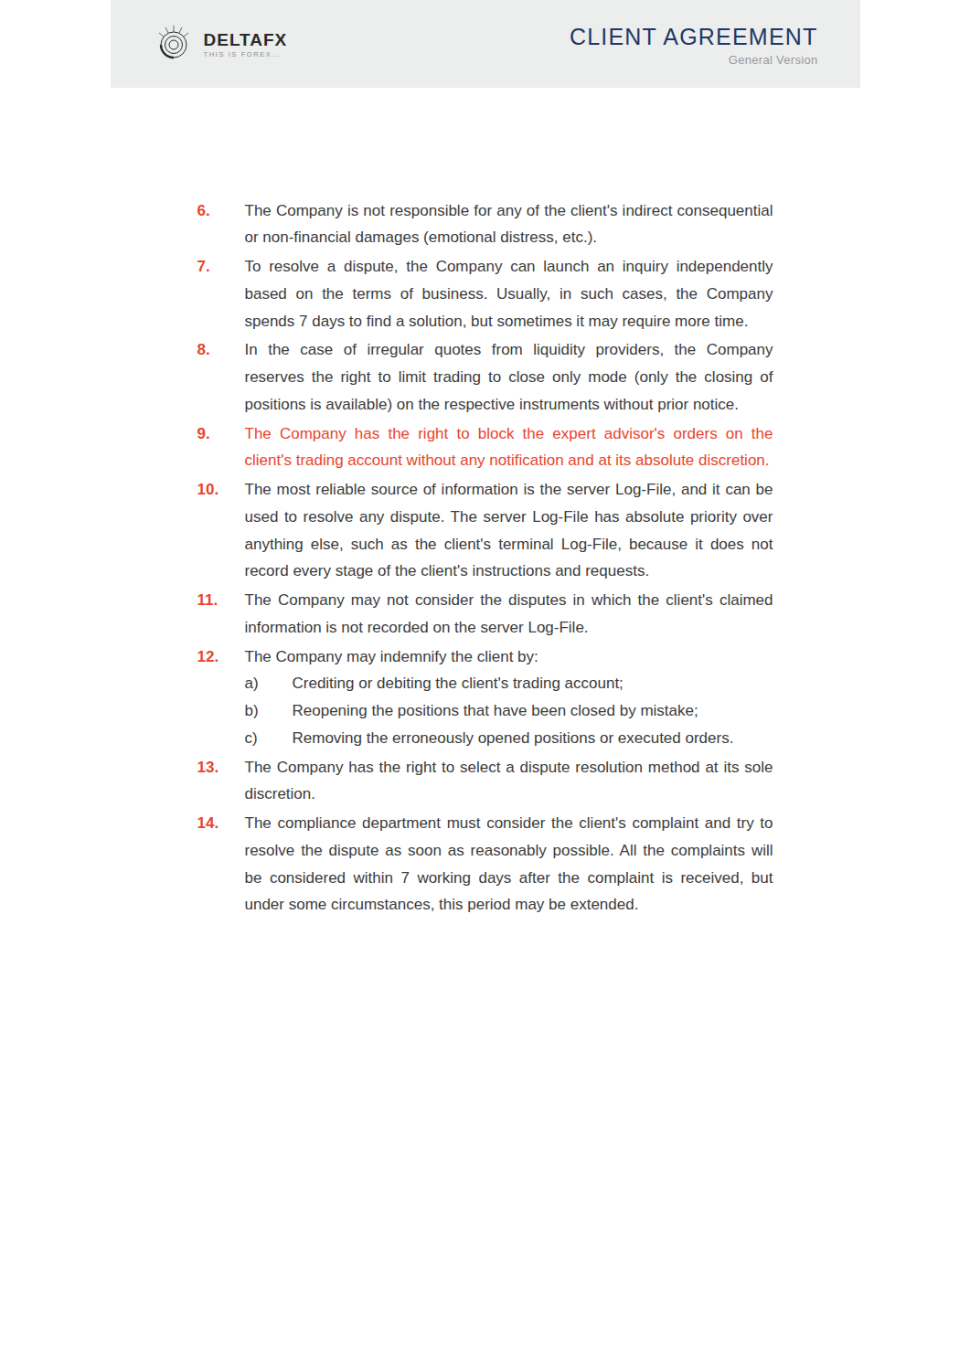DELTAFX
THIS IS FOREX...
CLIENT AGREEMENT
General Version
6. The Company is not responsible for any of the client's indirect consequential or non-financial damages (emotional distress, etc.).
7. To resolve a dispute, the Company can launch an inquiry independently based on the terms of business. Usually, in such cases, the Company spends 7 days to find a solution, but sometimes it may require more time.
8. In the case of irregular quotes from liquidity providers, the Company reserves the right to limit trading to close only mode (only the closing of positions is available) on the respective instruments without prior notice.
9. The Company has the right to block the expert advisor's orders on the client's trading account without any notification and at its absolute discretion.
10. The most reliable source of information is the server Log-File, and it can be used to resolve any dispute. The server Log-File has absolute priority over anything else, such as the client's terminal Log-File, because it does not record every stage of the client's instructions and requests.
11. The Company may not consider the disputes in which the client's claimed information is not recorded on the server Log-File.
12. The Company may indemnify the client by:
a) Crediting or debiting the client's trading account;
b) Reopening the positions that have been closed by mistake;
c) Removing the erroneously opened positions or executed orders.
13. The Company has the right to select a dispute resolution method at its sole discretion.
14. The compliance department must consider the client's complaint and try to resolve the dispute as soon as reasonably possible. All the complaints will be considered within 7 working days after the complaint is received, but under some circumstances, this period may be extended.